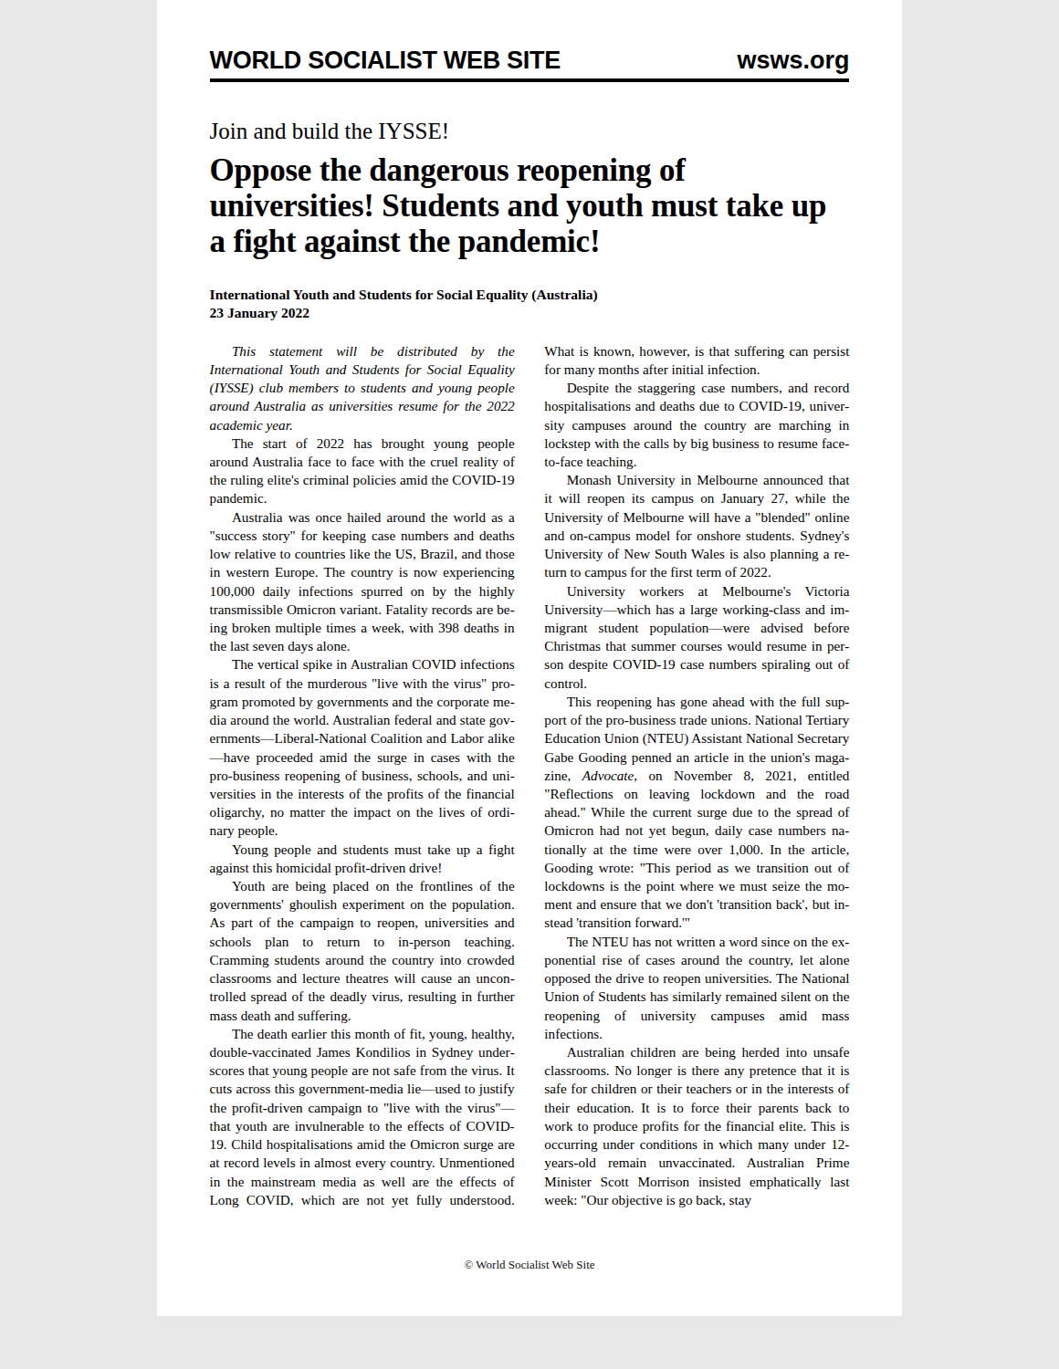WORLD SOCIALIST WEB SITE
wsws.org
Join and build the IYSSE!
Oppose the dangerous reopening of universities! Students and youth must take up a fight against the pandemic!
International Youth and Students for Social Equality (Australia) 23 January 2022
This statement will be distributed by the International Youth and Students for Social Equality (IYSSE) club members to students and young people around Australia as universities resume for the 2022 academic year.
The start of 2022 has brought young people around Australia face to face with the cruel reality of the ruling elite's criminal policies amid the COVID-19 pandemic.
Australia was once hailed around the world as a "success story" for keeping case numbers and deaths low relative to countries like the US, Brazil, and those in western Europe. The country is now experiencing 100,000 daily infections spurred on by the highly transmissible Omicron variant. Fatality records are being broken multiple times a week, with 398 deaths in the last seven days alone.
The vertical spike in Australian COVID infections is a result of the murderous "live with the virus" program promoted by governments and the corporate media around the world. Australian federal and state governments—Liberal-National Coalition and Labor alike—have proceeded amid the surge in cases with the pro-business reopening of business, schools, and universities in the interests of the profits of the financial oligarchy, no matter the impact on the lives of ordinary people.
Young people and students must take up a fight against this homicidal profit-driven drive!
Youth are being placed on the frontlines of the governments' ghoulish experiment on the population. As part of the campaign to reopen, universities and schools plan to return to in-person teaching. Cramming students around the country into crowded classrooms and lecture theatres will cause an uncontrolled spread of the deadly virus, resulting in further mass death and suffering.
The death earlier this month of fit, young, healthy, double-vaccinated James Kondilios in Sydney underscores that young people are not safe from the virus. It cuts across this government-media lie—used to justify the profit-driven campaign to "live with the virus"—that youth are invulnerable to the effects of COVID-19. Child hospitalisations amid the Omicron surge are at record levels in almost every country. Unmentioned in the mainstream media as well are the effects of Long COVID, which are not yet fully understood. What is known, however, is that suffering can persist for many months after initial infection.
Despite the staggering case numbers, and record hospitalisations and deaths due to COVID-19, university campuses around the country are marching in lockstep with the calls by big business to resume face-to-face teaching.
Monash University in Melbourne announced that it will reopen its campus on January 27, while the University of Melbourne will have a "blended" online and on-campus model for onshore students. Sydney's University of New South Wales is also planning a return to campus for the first term of 2022.
University workers at Melbourne's Victoria University—which has a large working-class and immigrant student population—were advised before Christmas that summer courses would resume in person despite COVID-19 case numbers spiraling out of control.
This reopening has gone ahead with the full support of the pro-business trade unions. National Tertiary Education Union (NTEU) Assistant National Secretary Gabe Gooding penned an article in the union's magazine, Advocate, on November 8, 2021, entitled "Reflections on leaving lockdown and the road ahead." While the current surge due to the spread of Omicron had not yet begun, daily case numbers nationally at the time were over 1,000. In the article, Gooding wrote: "This period as we transition out of lockdowns is the point where we must seize the moment and ensure that we don't 'transition back', but instead 'transition forward.'"
The NTEU has not written a word since on the exponential rise of cases around the country, let alone opposed the drive to reopen universities. The National Union of Students has similarly remained silent on the reopening of university campuses amid mass infections.
Australian children are being herded into unsafe classrooms. No longer is there any pretence that it is safe for children or their teachers or in the interests of their education. It is to force their parents back to work to produce profits for the financial elite. This is occurring under conditions in which many under 12-years-old remain unvaccinated. Australian Prime Minister Scott Morrison insisted emphatically last week: "Our objective is go back, stay
© World Socialist Web Site